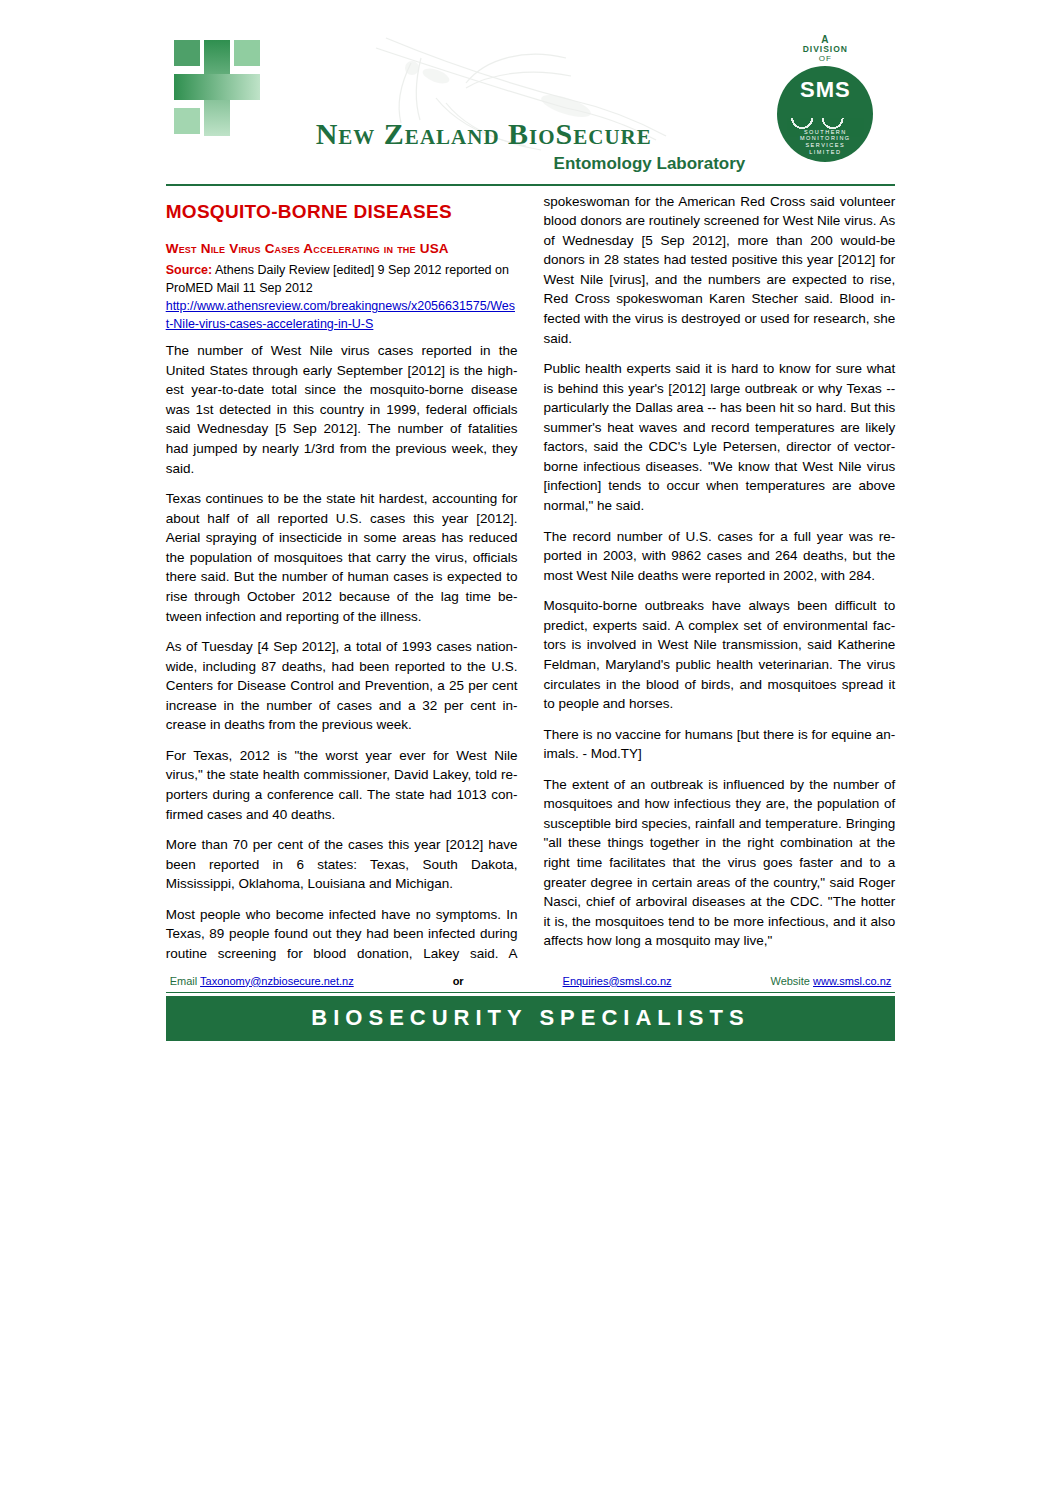New Zealand BioSecure
Entomology Laboratory
A
DIVISION
OF
SMS
SOUTHERN
MONITORING
SERVICES
LIMITED
MOSQUITO-BORNE DISEASES
West Nile Virus Cases Accelerating in the USA
Source: Athens Daily Review [edited] 9 Sep 2012 reported on ProMED Mail 11 Sep 2012
http://www.athensreview.com/breakingnews/x2056631575/West-Nile-virus-cases-accelerating-in-U-S
The number of West Nile virus cases reported in the United States through early September [2012] is the highest year-to-date total since the mosquito-borne disease was 1st detected in this country in 1999, federal officials said Wednesday [5 Sep 2012]. The number of fatalities had jumped by nearly 1/3rd from the previous week, they said.
Texas continues to be the state hit hardest, accounting for about half of all reported U.S. cases this year [2012]. Aerial spraying of insecticide in some areas has reduced the population of mosquitoes that carry the virus, officials there said. But the number of human cases is expected to rise through October 2012 because of the lag time between infection and reporting of the illness.
As of Tuesday [4 Sep 2012], a total of 1993 cases nationwide, including 87 deaths, had been reported to the U.S. Centers for Disease Control and Prevention, a 25 per cent increase in the number of cases and a 32 per cent increase in deaths from the previous week.
For Texas, 2012 is "the worst year ever for West Nile virus," the state health commissioner, David Lakey, told reporters during a conference call. The state had 1013 confirmed cases and 40 deaths.
More than 70 per cent of the cases this year [2012] have been reported in 6 states: Texas, South Dakota, Mississippi, Oklahoma, Louisiana and Michigan.
Most people who become infected have no symptoms. In Texas, 89 people found out they had been infected during routine screening for blood donation, Lakey said. A spokeswoman for the American Red Cross said volunteer blood donors are routinely screened for West Nile virus. As of Wednesday [5 Sep 2012], more than 200 would-be donors in 28 states had tested positive this year [2012] for West Nile [virus], and the numbers are expected to rise, Red Cross spokeswoman Karen Stecher said. Blood infected with the virus is destroyed or used for research, she said.
Public health experts said it is hard to know for sure what is behind this year's [2012] large outbreak or why Texas -- particularly the Dallas area -- has been hit so hard. But this summer's heat waves and record temperatures are likely factors, said the CDC's Lyle Petersen, director of vector-borne infectious diseases. "We know that West Nile virus [infection] tends to occur when temperatures are above normal," he said.
The record number of U.S. cases for a full year was reported in 2003, with 9862 cases and 264 deaths, but the most West Nile deaths were reported in 2002, with 284.
Mosquito-borne outbreaks have always been difficult to predict, experts said. A complex set of environmental factors is involved in West Nile transmission, said Katherine Feldman, Maryland's public health veterinarian. The virus circulates in the blood of birds, and mosquitoes spread it to people and horses.
There is no vaccine for humans [but there is for equine animals. - Mod.TY]
The extent of an outbreak is influenced by the number of mosquitoes and how infectious they are, the population of susceptible bird species, rainfall and temperature. Bringing "all these things together in the right combination at the right time facilitates that the virus goes faster and to a greater degree in certain areas of the country," said Roger Nasci, chief of arboviral diseases at the CDC. "The hotter it is, the mosquitoes tend to be more infectious, and it also affects how long a mosquito may live,"
Email Taxonomy@nzbiosecure.net.nz or Enquiries@smsl.co.nz Website www.smsl.co.nz
BIOSECURITY SPECIALISTS